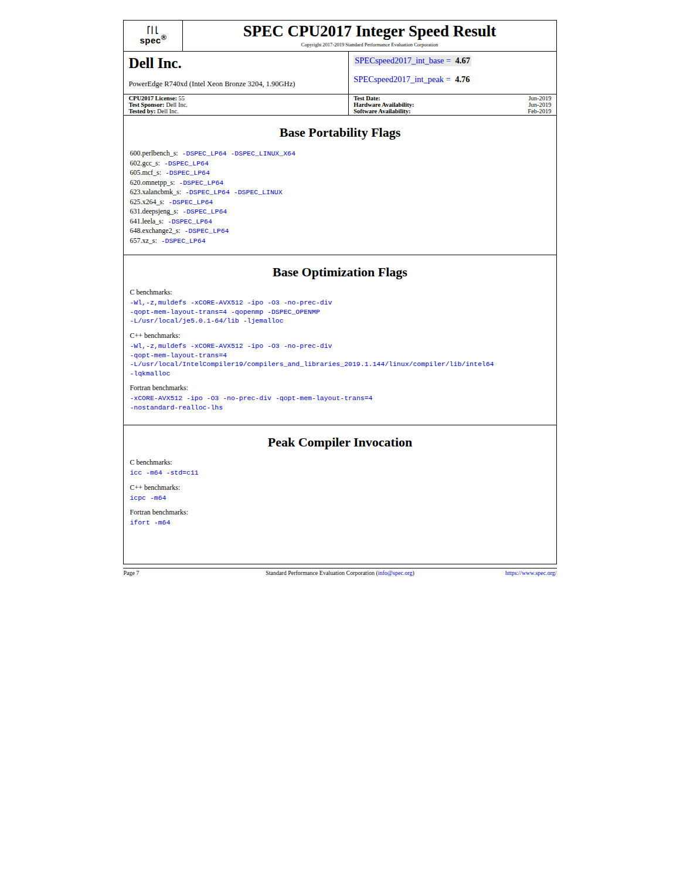⎡⎢⎣ spec®
SPEC CPU2017 Integer Speed Result
Copyright 2017-2019 Standard Performance Evaluation Corporation
Dell Inc.
PowerEdge R740xd (Intel Xeon Bronze 3204, 1.90GHz)
SPECspeed2017_int_base = 4.67
SPECspeed2017_int_peak = 4.76
CPU2017 License: 55
Test Sponsor: Dell Inc.
Tested by: Dell Inc.
Test Date: Jun-2019
Hardware Availability: Jun-2019
Software Availability: Feb-2019
Base Portability Flags
600.perlbench_s: -DSPEC_LP64 -DSPEC_LINUX_X64
602.gcc_s: -DSPEC_LP64
605.mcf_s: -DSPEC_LP64
620.omnetpp_s: -DSPEC_LP64
623.xalancbmk_s: -DSPEC_LP64 -DSPEC_LINUX
625.x264_s: -DSPEC_LP64
631.deepsjeng_s: -DSPEC_LP64
641.leela_s: -DSPEC_LP64
648.exchange2_s: -DSPEC_LP64
657.xz_s: -DSPEC_LP64
Base Optimization Flags
C benchmarks:
-Wl,-z,muldefs -xCORE-AVX512 -ipo -O3 -no-prec-div
-qopt-mem-layout-trans=4 -qopenmp -DSPEC_OPENMP
-L/usr/local/je5.0.1-64/lib -ljemalloc
C++ benchmarks:
-Wl,-z,muldefs -xCORE-AVX512 -ipo -O3 -no-prec-div
-qopt-mem-layout-trans=4
-L/usr/local/IntelCompiler19/compilers_and_libraries_2019.1.144/linux/compiler/lib/intel64
-lqkmalloc
Fortran benchmarks:
-xCORE-AVX512 -ipo -O3 -no-prec-div -qopt-mem-layout-trans=4
-nostandard-realloc-lhs
Peak Compiler Invocation
C benchmarks:
icc -m64 -std=c11
C++ benchmarks:
icpc -m64
Fortran benchmarks:
ifort -m64
Page 7
Standard Performance Evaluation Corporation (info@spec.org)
https://www.spec.org/